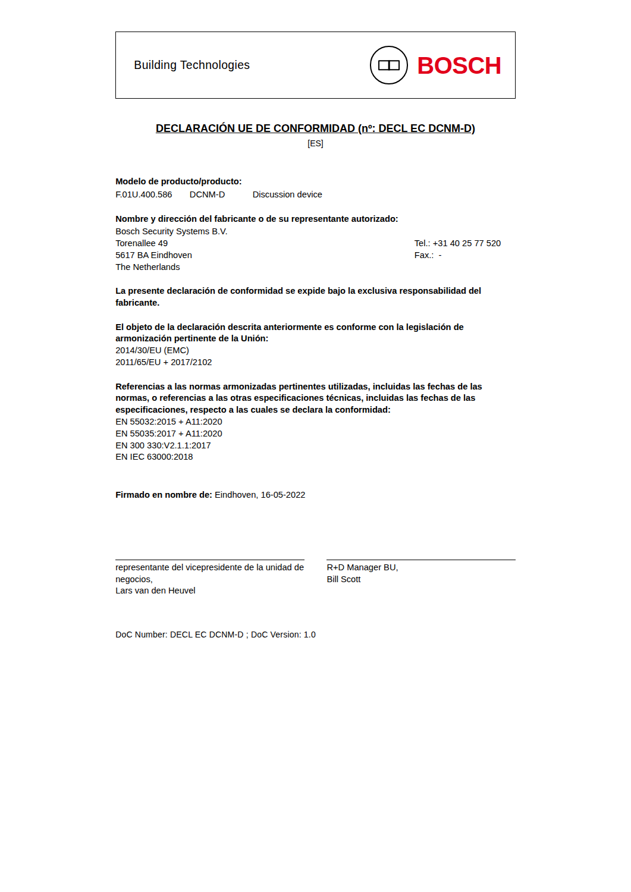Building Technologies
BOSCH
DECLARACIÓN UE DE CONFORMIDAD (nº: DECL EC DCNM-D)
[ES]
Modelo de producto/producto:
F.01U.400.586 DCNM-D Discussion device
Nombre y dirección del fabricante o de su representante autorizado:
| Bosch Security Systems B.V. | |
| Torenallee 49 | Tel.: +31 40 25 77 520 |
| 5617 BA Eindhoven | Fax.: - |
| The Netherlands | |
La presente declaración de conformidad se expide bajo la exclusiva responsabilidad del fabricante.
El objeto de la declaración descrita anteriormente es conforme con la legislación de armonización pertinente de la Unión:
2014/30/EU (EMC)
2011/65/EU + 2017/2102
Referencias a las normas armonizadas pertinentes utilizadas, incluidas las fechas de las normas, o referencias a las otras especificaciones técnicas, incluidas las fechas de las especificaciones, respecto a las cuales se declara la conformidad:
EN 55032:2015 + A11:2020
EN 55035:2017 + A11:2020
EN 300 330:V2.1.1:2017
EN IEC 63000:2018
Firmado en nombre de: Eindhoven, 16-05-2022
representante del vicepresidente de la unidad de negocios,
Lars van den Heuvel
R+D Manager BU,
Bill Scott
DoC Number: DECL EC DCNM-D ; DoC Version: 1.0